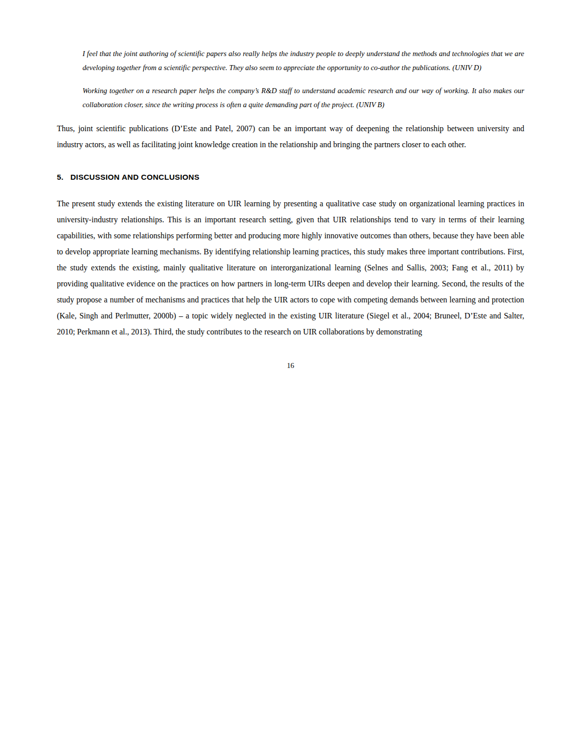I feel that the joint authoring of scientific papers also really helps the industry people to deeply understand the methods and technologies that we are developing together from a scientific perspective. They also seem to appreciate the opportunity to co-author the publications. (UNIV D)
Working together on a research paper helps the company’s R&D staff to understand academic research and our way of working. It also makes our collaboration closer, since the writing process is often a quite demanding part of the project. (UNIV B)
Thus, joint scientific publications (D’Este and Patel, 2007) can be an important way of deepening the relationship between university and industry actors, as well as facilitating joint knowledge creation in the relationship and bringing the partners closer to each other.
5. DISCUSSION AND CONCLUSIONS
The present study extends the existing literature on UIR learning by presenting a qualitative case study on organizational learning practices in university-industry relationships. This is an important research setting, given that UIR relationships tend to vary in terms of their learning capabilities, with some relationships performing better and producing more highly innovative outcomes than others, because they have been able to develop appropriate learning mechanisms. By identifying relationship learning practices, this study makes three important contributions. First, the study extends the existing, mainly qualitative literature on interorganizational learning (Selnes and Sallis, 2003; Fang et al., 2011) by providing qualitative evidence on the practices on how partners in long-term UIRs deepen and develop their learning. Second, the results of the study propose a number of mechanisms and practices that help the UIR actors to cope with competing demands between learning and protection (Kale, Singh and Perlmutter, 2000b) – a topic widely neglected in the existing UIR literature (Siegel et al., 2004; Bruneel, D’Este and Salter, 2010; Perkmann et al., 2013). Third, the study contributes to the research on UIR collaborations by demonstrating
16